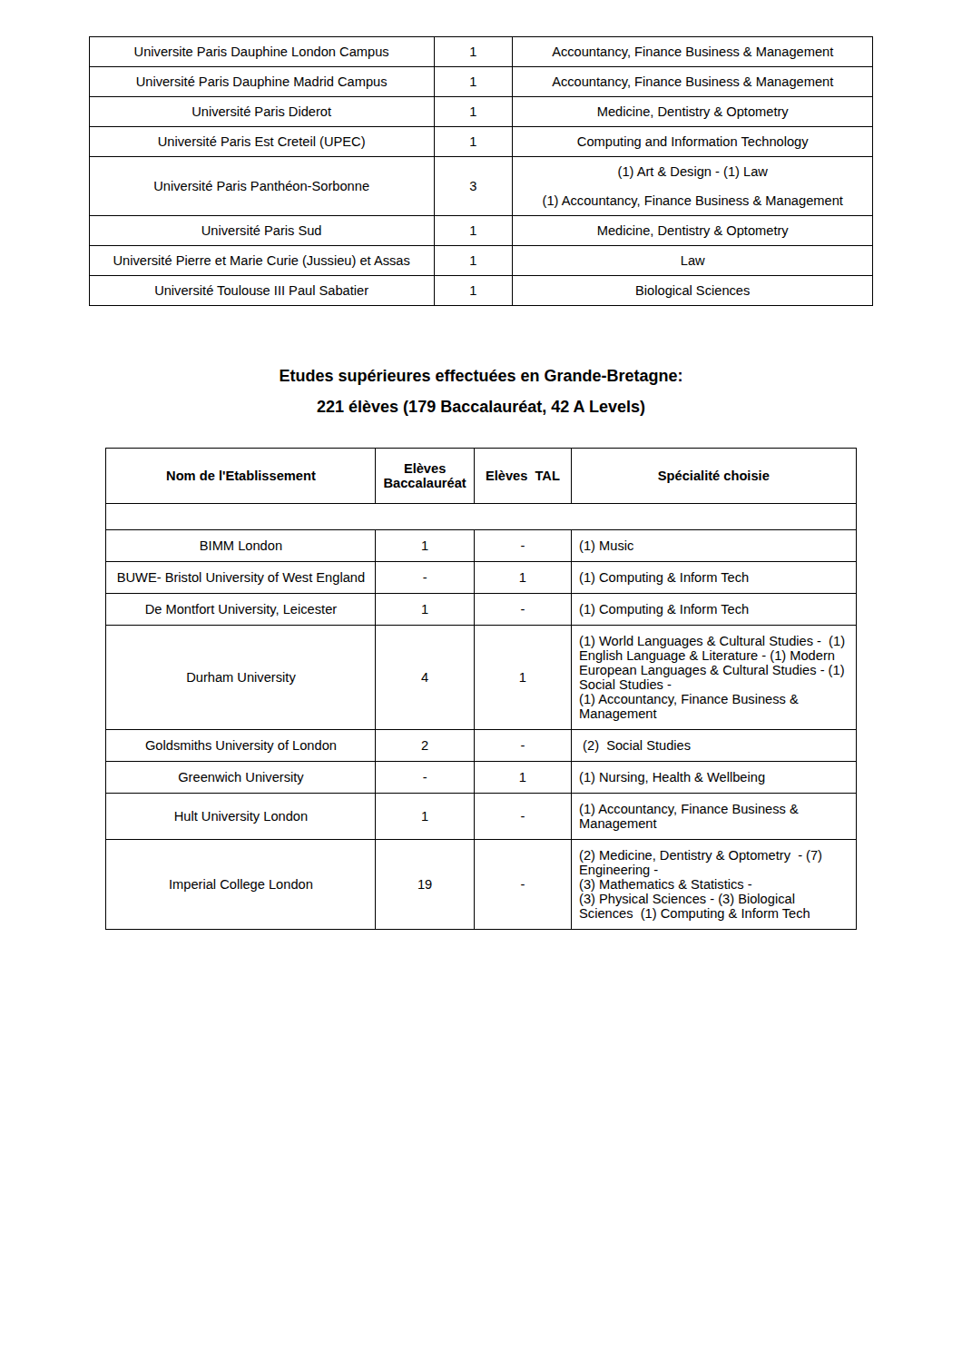| Universite Paris Dauphine London Campus | 1 | Accountancy, Finance Business & Management |
| Université Paris Dauphine Madrid Campus | 1 | Accountancy, Finance Business & Management |
| Université Paris Diderot | 1 | Medicine, Dentistry & Optometry |
| Université Paris Est Creteil (UPEC) | 1 | Computing and Information Technology |
| Université Paris Panthéon-Sorbonne | 3 | (1) Art & Design - (1) Law (1) Accountancy, Finance Business & Management |
| Université Paris Sud | 1 | Medicine, Dentistry & Optometry |
| Université Pierre et Marie Curie (Jussieu) et Assas | 1 | Law |
| Université Toulouse III Paul Sabatier | 1 | Biological Sciences |
Etudes supérieures effectuées en Grande-Bretagne:
221 élèves (179 Baccalauréat, 42 A Levels)
| Nom de l'Etablissement | Elèves Baccalauréat | Elèves TAL | Spécialité choisie |
| --- | --- | --- | --- |
| BIMM London | 1 | - | (1) Music |
| BUWE- Bristol University of West England | - | 1 | (1) Computing & Inform Tech |
| De Montfort University, Leicester | 1 | - | (1) Computing & Inform Tech |
| Durham University | 4 | 1 | (1) World Languages & Cultural Studies - (1) English Language & Literature - (1) Modern European Languages & Cultural Studies - (1) Social Studies - (1) Accountancy, Finance Business & Management |
| Goldsmiths University of London | 2 | - | (2) Social Studies |
| Greenwich University | - | 1 | (1) Nursing, Health & Wellbeing |
| Hult University London | 1 | - | (1) Accountancy, Finance Business & Management |
| Imperial College London | 19 | - | (2) Medicine, Dentistry & Optometry - (7) Engineering - (3) Mathematics & Statistics - (3) Physical Sciences - (3) Biological Sciences (1) Computing & Inform Tech |